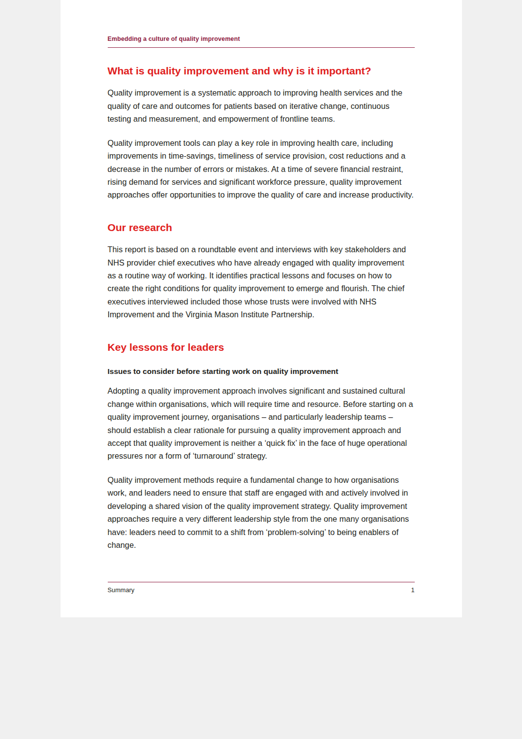Embedding a culture of quality improvement
What is quality improvement and why is it important?
Quality improvement is a systematic approach to improving health services and the quality of care and outcomes for patients based on iterative change, continuous testing and measurement, and empowerment of frontline teams.
Quality improvement tools can play a key role in improving health care, including improvements in time-savings, timeliness of service provision, cost reductions and a decrease in the number of errors or mistakes. At a time of severe financial restraint, rising demand for services and significant workforce pressure, quality improvement approaches offer opportunities to improve the quality of care and increase productivity.
Our research
This report is based on a roundtable event and interviews with key stakeholders and NHS provider chief executives who have already engaged with quality improvement as a routine way of working. It identifies practical lessons and focuses on how to create the right conditions for quality improvement to emerge and flourish. The chief executives interviewed included those whose trusts were involved with NHS Improvement and the Virginia Mason Institute Partnership.
Key lessons for leaders
Issues to consider before starting work on quality improvement
Adopting a quality improvement approach involves significant and sustained cultural change within organisations, which will require time and resource. Before starting on a quality improvement journey, organisations – and particularly leadership teams – should establish a clear rationale for pursuing a quality improvement approach and accept that quality improvement is neither a ‘quick fix’ in the face of huge operational pressures nor a form of ‘turnaround’ strategy.
Quality improvement methods require a fundamental change to how organisations work, and leaders need to ensure that staff are engaged with and actively involved in developing a shared vision of the quality improvement strategy. Quality improvement approaches require a very different leadership style from the one many organisations have: leaders need to commit to a shift from ‘problem-solving’ to being enablers of change.
Summary 1